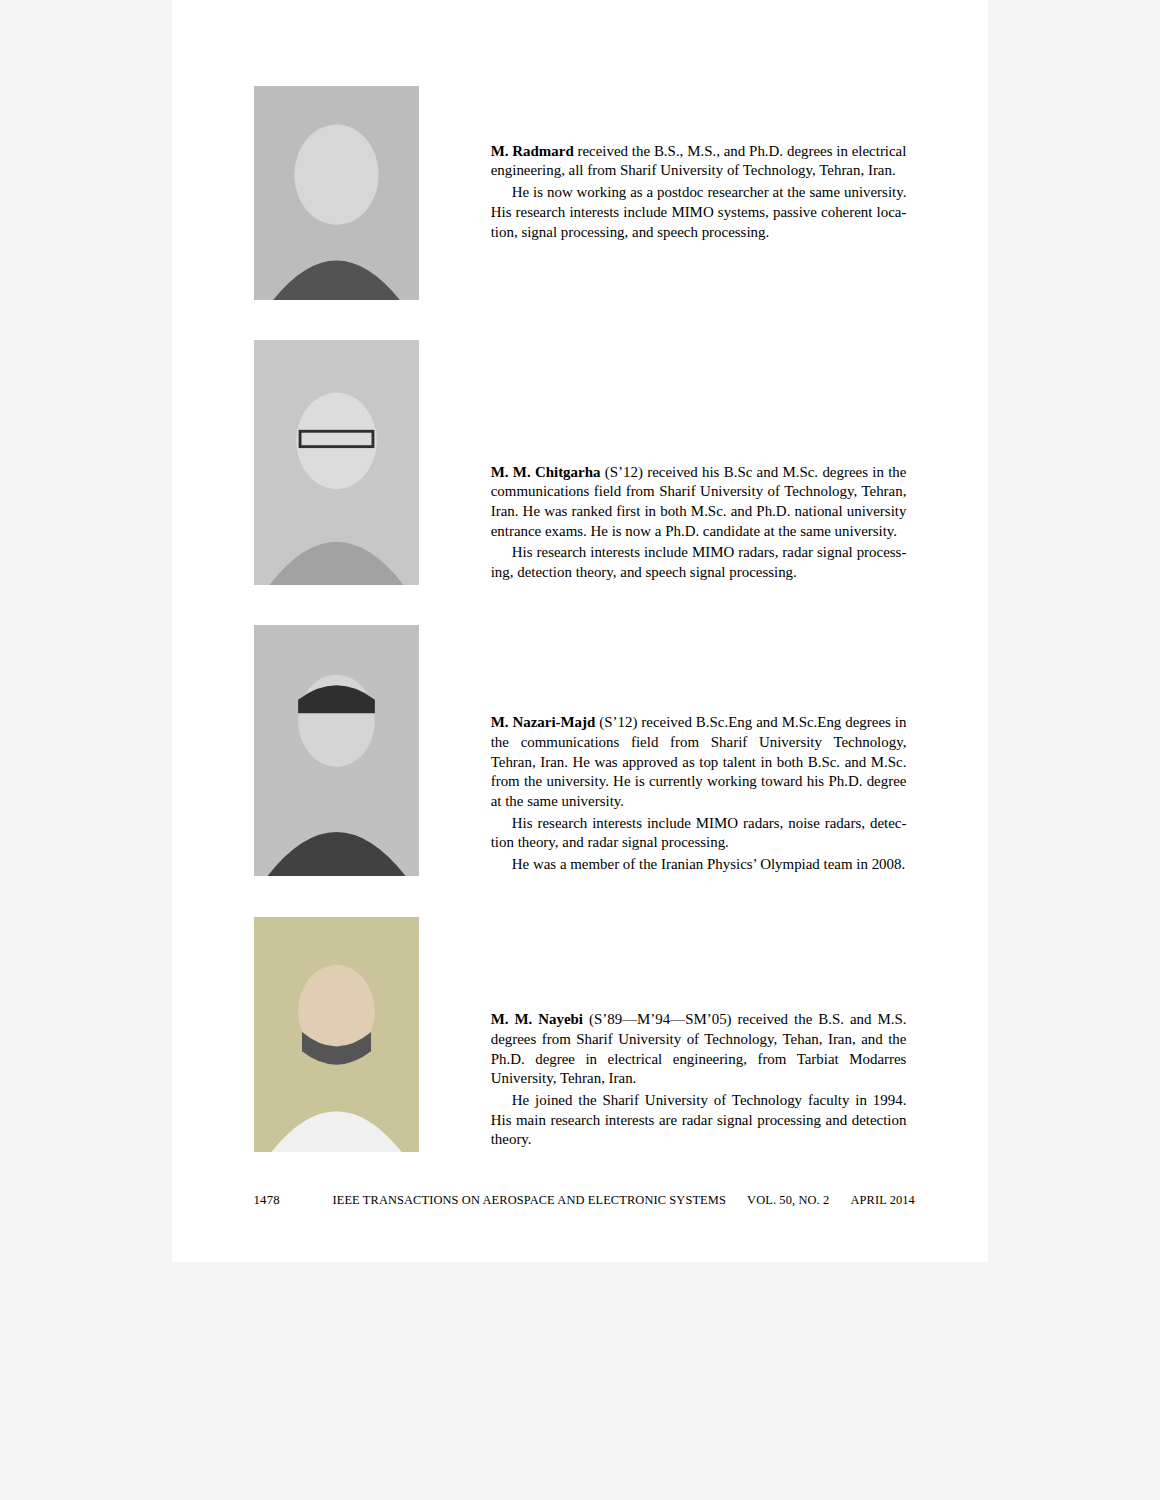M. Radmard received the B.S., M.S., and Ph.D. degrees in electrical engineering, all from Sharif University of Technology, Tehran, Iran.
He is now working as a postdoc researcher at the same university. His research interests include MIMO systems, passive coherent location, signal processing, and speech processing.
M. M. Chitgarha (S’12) received his B.Sc and M.Sc. degrees in the communications field from Sharif University of Technology, Tehran, Iran. He was ranked first in both M.Sc. and Ph.D. national university entrance exams. He is now a Ph.D. candidate at the same university.
His research interests include MIMO radars, radar signal processing, detection theory, and speech signal processing.
M. Nazari-Majd (S’12) received B.Sc.Eng and M.Sc.Eng degrees in the communications field from Sharif University Technology, Tehran, Iran. He was approved as top talent in both B.Sc. and M.Sc. from the university. He is currently working toward his Ph.D. degree at the same university.
His research interests include MIMO radars, noise radars, detection theory, and radar signal processing.
He was a member of the Iranian Physics’ Olympiad team in 2008.
M. M. Nayebi (S’89—M’94—SM’05) received the B.S. and M.S. degrees from Sharif University of Technology, Tehan, Iran, and the Ph.D. degree in electrical engineering, from Tarbiat Modarres University, Tehran, Iran.
He joined the Sharif University of Technology faculty in 1994. His main research interests are radar signal processing and detection theory.
1478 IEEE TRANSACTIONS ON AEROSPACE AND ELECTRONIC SYSTEMS VOL. 50, NO. 2 APRIL 2014